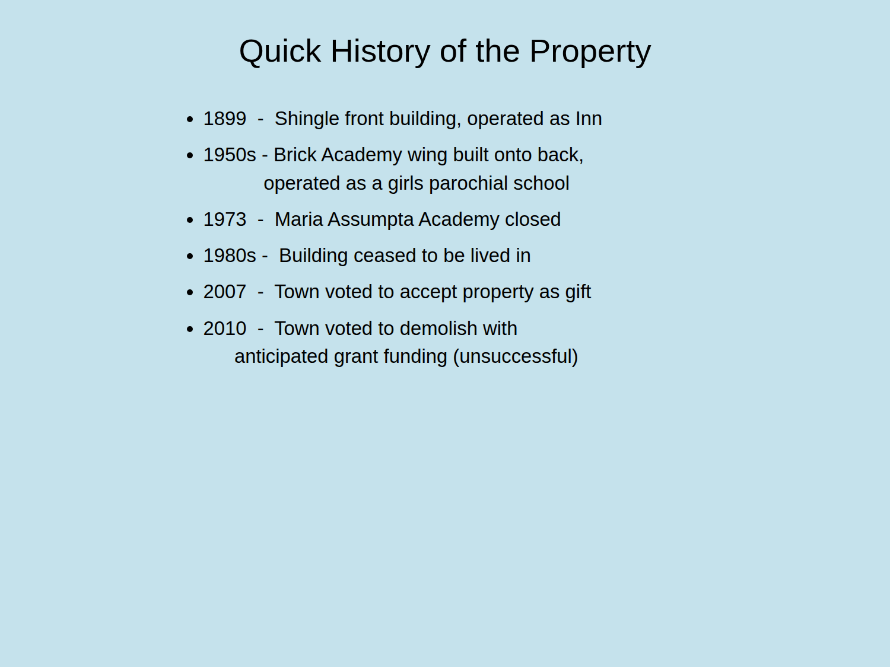Quick History of the Property
1899 - Shingle front building, operated as Inn
1950s - Brick Academy wing built onto back, operated as a girls parochial school
1973 - Maria Assumpta Academy closed
1980s - Building ceased to be lived in
2007 - Town voted to accept property as gift
2010 - Town voted to demolish with anticipated grant funding (unsuccessful)